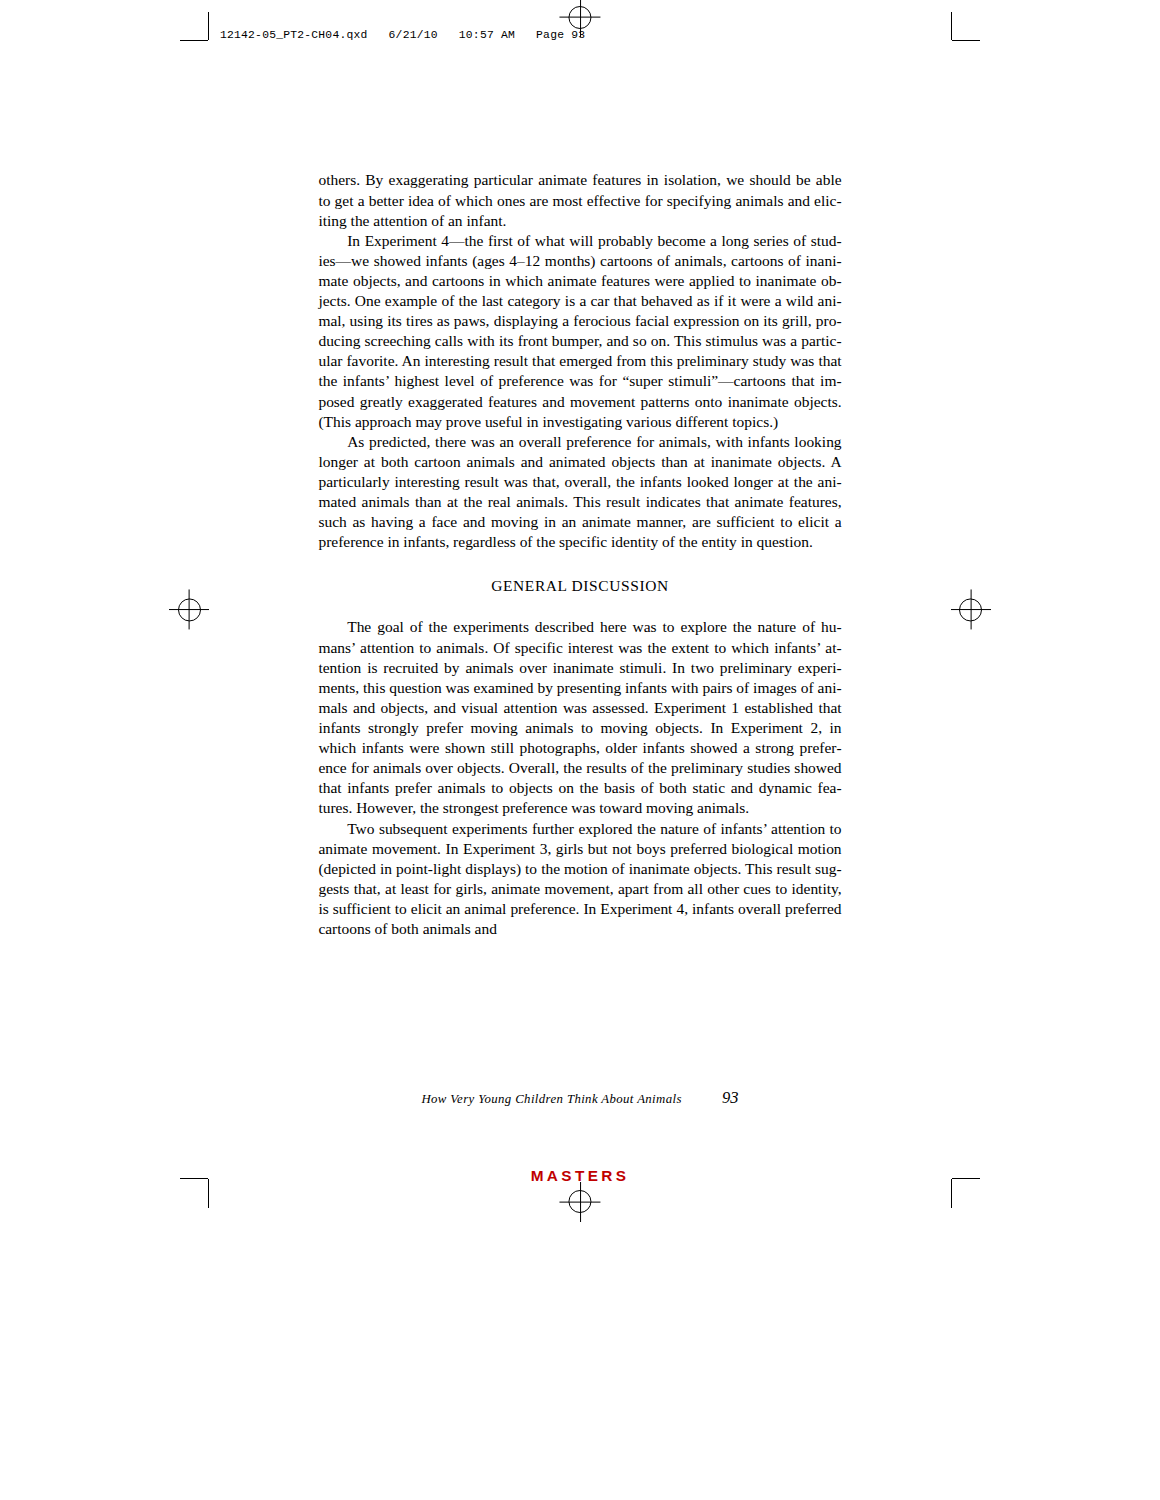12142-05_PT2-CH04.qxd 6/21/10 10:57 AM Page 93
others. By exaggerating particular animate features in isolation, we should be able to get a better idea of which ones are most effective for specifying animals and eliciting the attention of an infant.
In Experiment 4—the first of what will probably become a long series of studies—we showed infants (ages 4–12 months) cartoons of animals, cartoons of inanimate objects, and cartoons in which animate features were applied to inanimate objects. One example of the last category is a car that behaved as if it were a wild animal, using its tires as paws, displaying a ferocious facial expression on its grill, producing screeching calls with its front bumper, and so on. This stimulus was a particular favorite. An interesting result that emerged from this preliminary study was that the infants’ highest level of preference was for “super stimuli”—cartoons that imposed greatly exaggerated features and movement patterns onto inanimate objects. (This approach may prove useful in investigating various different topics.)
As predicted, there was an overall preference for animals, with infants looking longer at both cartoon animals and animated objects than at inanimate objects. A particularly interesting result was that, overall, the infants looked longer at the animated animals than at the real animals. This result indicates that animate features, such as having a face and moving in an animate manner, are sufficient to elicit a preference in infants, regardless of the specific identity of the entity in question.
General Discussion
The goal of the experiments described here was to explore the nature of humans’ attention to animals. Of specific interest was the extent to which infants’ attention is recruited by animals over inanimate stimuli. In two preliminary experiments, this question was examined by presenting infants with pairs of images of animals and objects, and visual attention was assessed. Experiment 1 established that infants strongly prefer moving animals to moving objects. In Experiment 2, in which infants were shown still photographs, older infants showed a strong preference for animals over objects. Overall, the results of the preliminary studies showed that infants prefer animals to objects on the basis of both static and dynamic features. However, the strongest preference was toward moving animals.
Two subsequent experiments further explored the nature of infants’ attention to animate movement. In Experiment 3, girls but not boys preferred biological motion (depicted in point-light displays) to the motion of inanimate objects. This result suggests that, at least for girls, animate movement, apart from all other cues to identity, is sufficient to elicit an animal preference. In Experiment 4, infants overall preferred cartoons of both animals and
How Very Young Children Think About Animals 93
MASTERS